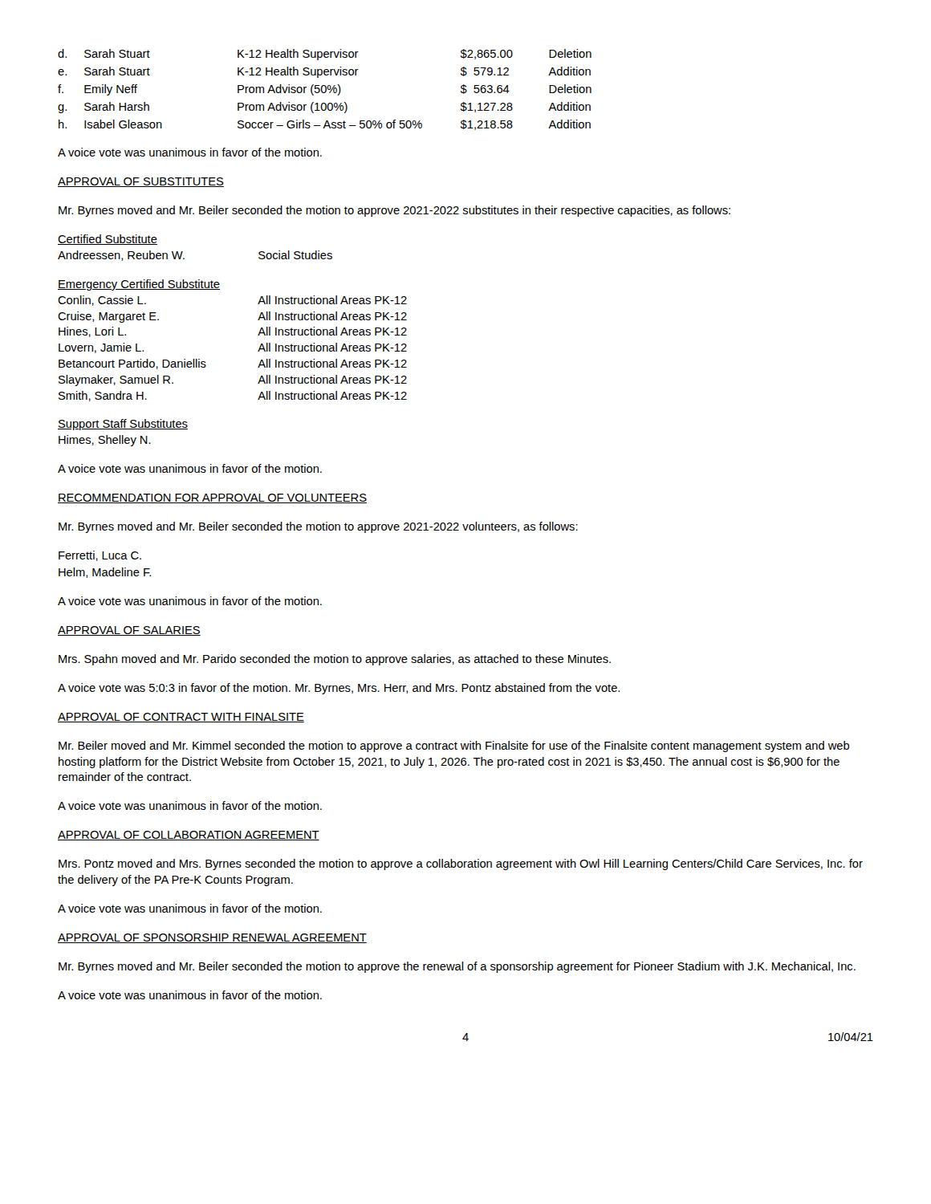d. Sarah Stuart K-12 Health Supervisor $2,865.00 Deletion
e. Sarah Stuart K-12 Health Supervisor $ 579.12 Addition
f. Emily Neff Prom Advisor (50%) $ 563.64 Deletion
g. Sarah Harsh Prom Advisor (100%) $1,127.28 Addition
h. Isabel Gleason Soccer – Girls – Asst – 50% of 50% $1,218.58 Addition
A voice vote was unanimous in favor of the motion.
APPROVAL OF SUBSTITUTES
Mr. Byrnes moved and Mr. Beiler seconded the motion to approve 2021-2022 substitutes in their respective capacities, as follows:
Certified Substitute
Andreessen, Reuben W. Social Studies
Emergency Certified Substitute
Conlin, Cassie L. All Instructional Areas PK-12
Cruise, Margaret E. All Instructional Areas PK-12
Hines, Lori L. All Instructional Areas PK-12
Lovern, Jamie L. All Instructional Areas PK-12
Betancourt Partido, Daniellis All Instructional Areas PK-12
Slaymaker, Samuel R. All Instructional Areas PK-12
Smith, Sandra H. All Instructional Areas PK-12
Support Staff Substitutes
Himes, Shelley N.
A voice vote was unanimous in favor of the motion.
RECOMMENDATION FOR APPROVAL OF VOLUNTEERS
Mr. Byrnes moved and Mr. Beiler seconded the motion to approve 2021-2022 volunteers, as follows:
Ferretti, Luca C.
Helm, Madeline F.
A voice vote was unanimous in favor of the motion.
APPROVAL OF SALARIES
Mrs. Spahn moved and Mr. Parido seconded the motion to approve salaries, as attached to these Minutes.
A voice vote was 5:0:3 in favor of the motion. Mr. Byrnes, Mrs. Herr, and Mrs. Pontz abstained from the vote.
APPROVAL OF CONTRACT WITH FINALSITE
Mr. Beiler moved and Mr. Kimmel seconded the motion to approve a contract with Finalsite for use of the Finalsite content management system and web hosting platform for the District Website from October 15, 2021, to July 1, 2026. The pro-rated cost in 2021 is $3,450. The annual cost is $6,900 for the remainder of the contract.
A voice vote was unanimous in favor of the motion.
APPROVAL OF COLLABORATION AGREEMENT
Mrs. Pontz moved and Mrs. Byrnes seconded the motion to approve a collaboration agreement with Owl Hill Learning Centers/Child Care Services, Inc. for the delivery of the PA Pre-K Counts Program.
A voice vote was unanimous in favor of the motion.
APPROVAL OF SPONSORSHIP RENEWAL AGREEMENT
Mr. Byrnes moved and Mr. Beiler seconded the motion to approve the renewal of a sponsorship agreement for Pioneer Stadium with J.K. Mechanical, Inc.
A voice vote was unanimous in favor of the motion.
4 10/04/21